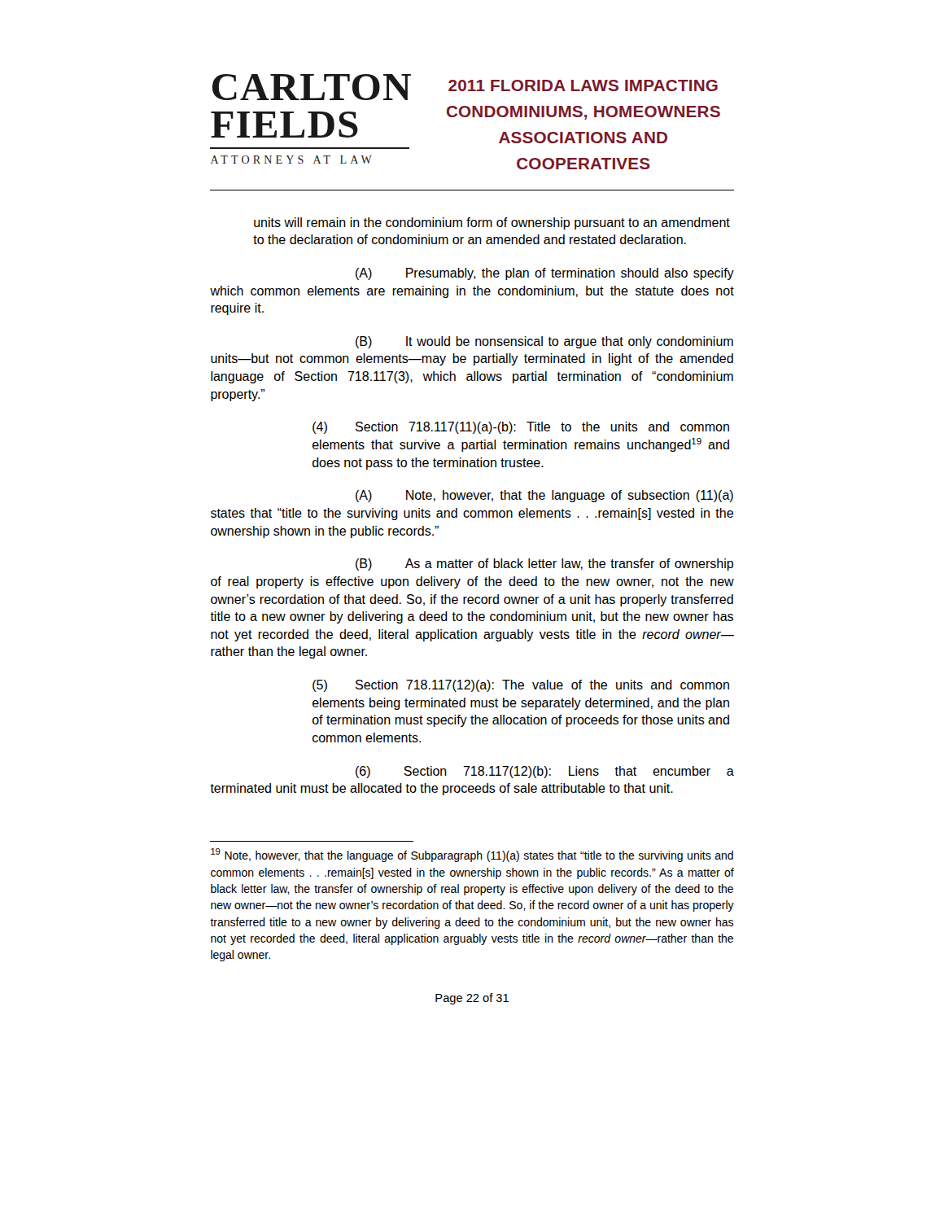CARLTON
FIELDS
ATTORNEYS AT LAW
2011 Florida Laws Impacting
Condominiums, Homeowners
Associations and Cooperatives
units will remain in the condominium form of ownership pursuant to an amendment to the declaration of condominium or an amended and restated declaration.
(A) Presumably, the plan of termination should also specify which common elements are remaining in the condominium, but the statute does not require it.
(B) It would be nonsensical to argue that only condominium units—but not common elements—may be partially terminated in light of the amended language of Section 718.117(3), which allows partial termination of “condominium property.”
(4) Section 718.117(11)(a)-(b): Title to the units and common elements that survive a partial termination remains unchanged19 and does not pass to the termination trustee.
(A) Note, however, that the language of subsection (11)(a) states that “title to the surviving units and common elements . . .remain[s] vested in the ownership shown in the public records.”
(B) As a matter of black letter law, the transfer of ownership of real property is effective upon delivery of the deed to the new owner, not the new owner’s recordation of that deed. So, if the record owner of a unit has properly transferred title to a new owner by delivering a deed to the condominium unit, but the new owner has not yet recorded the deed, literal application arguably vests title in the record owner—rather than the legal owner.
(5) Section 718.117(12)(a): The value of the units and common elements being terminated must be separately determined, and the plan of termination must specify the allocation of proceeds for those units and common elements.
(6) Section 718.117(12)(b): Liens that encumber a terminated unit must be allocated to the proceeds of sale attributable to that unit.
19 Note, however, that the language of Subparagraph (11)(a) states that “title to the surviving units and common elements . . .remain[s] vested in the ownership shown in the public records.” As a matter of black letter law, the transfer of ownership of real property is effective upon delivery of the deed to the new owner—not the new owner’s recordation of that deed. So, if the record owner of a unit has properly transferred title to a new owner by delivering a deed to the condominium unit, but the new owner has not yet recorded the deed, literal application arguably vests title in the record owner—rather than the legal owner.
Page 22 of 31